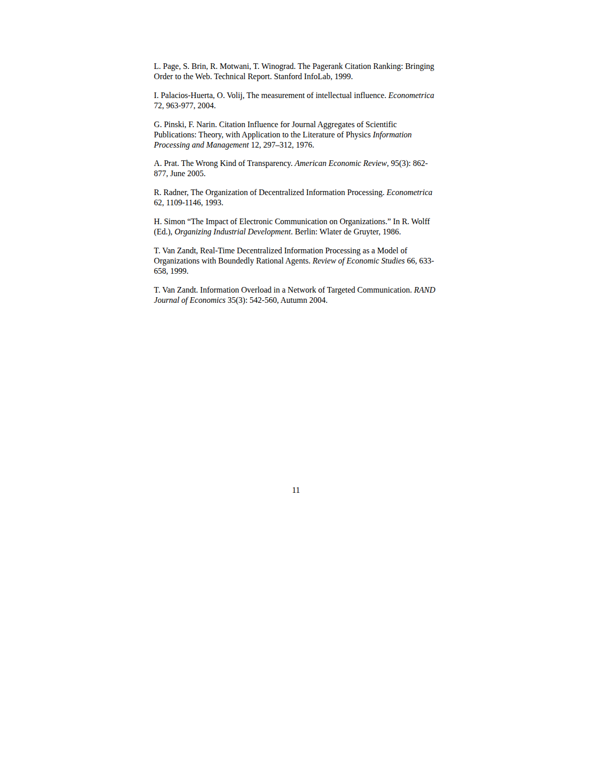L. Page, S. Brin, R. Motwani, T. Winograd. The Pagerank Citation Ranking: Bringing Order to the Web. Technical Report. Stanford InfoLab, 1999.
I. Palacios-Huerta, O. Volij, The measurement of intellectual influence. Econometrica 72, 963-977, 2004.
G. Pinski, F. Narin. Citation Influence for Journal Aggregates of Scientific Publications: Theory, with Application to the Literature of Physics Information Processing and Management 12, 297–312, 1976.
A. Prat. The Wrong Kind of Transparency. American Economic Review, 95(3): 862-877, June 2005.
R. Radner, The Organization of Decentralized Information Processing. Econometrica 62, 1109-1146, 1993.
H. Simon “The Impact of Electronic Communication on Organizations.” In R. Wolff (Ed.), Organizing Industrial Development. Berlin: Wlater de Gruyter, 1986.
T. Van Zandt, Real-Time Decentralized Information Processing as a Model of Organizations with Boundedly Rational Agents. Review of Economic Studies 66, 633-658, 1999.
T. Van Zandt. Information Overload in a Network of Targeted Communication. RAND Journal of Economics 35(3): 542-560, Autumn 2004.
11